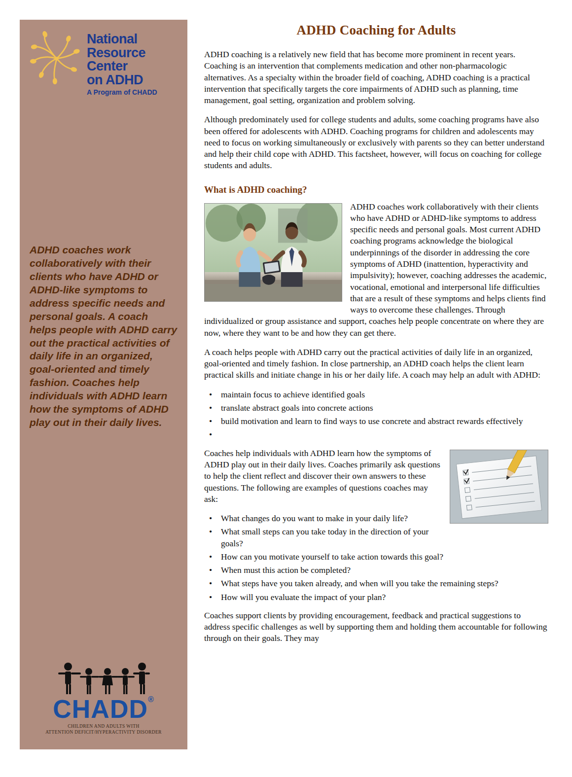National
Resource
Center
on ADHD A Program of CHADD
ADHD coaches work collaboratively with their clients who have ADHD or ADHD-like symptoms to address specific needs and personal goals. A coach helps people with ADHD carry out the practical activities of daily life in an organized, goal-oriented and timely fashion. Coaches help individuals with ADHD learn how the symptoms of ADHD play out in their daily lives.
CHADD®
CHILDREN AND ADULTS WITH
ATTENTION DEFICIT/HYPERACTIVITY DISORDER
ADHD Coaching for Adults
ADHD coaching is a relatively new field that has become more prominent in recent years. Coaching is an intervention that complements medication and other non-pharmacologic alternatives. As a specialty within the broader field of coaching, ADHD coaching is a practical intervention that specifically targets the core impairments of ADHD such as planning, time management, goal setting, organization and problem solving.
Although predominately used for college students and adults, some coaching programs have also been offered for adolescents with ADHD. Coaching programs for children and adolescents may need to focus on working simultaneously or exclusively with parents so they can better understand and help their child cope with ADHD. This factsheet, however, will focus on coaching for college students and adults.
What is ADHD coaching?
ADHD coaches work collaboratively with their clients who have ADHD or ADHD-like symptoms to address specific needs and personal goals. Most current ADHD coaching programs acknowledge the biological underpinnings of the disorder in addressing the core symptoms of ADHD (inattention, hyperactivity and impulsivity); however, coaching addresses the academic, vocational, emotional and interpersonal life difficulties that are a result of these symptoms and helps clients find ways to overcome these challenges. Through individualized or group assistance and support, coaches help people concentrate on where they are now, where they want to be and how they can get there.
A coach helps people with ADHD carry out the practical activities of daily life in an organized, goal-oriented and timely fashion. In close partnership, an ADHD coach helps the client learn practical skills and initiate change in his or her daily life. A coach may help an adult with ADHD:
maintain focus to achieve identified goals
translate abstract goals into concrete actions
build motivation and learn to find ways to use concrete and abstract rewards effectively
Coaches help individuals with ADHD learn how the symptoms of ADHD play out in their daily lives. Coaches primarily ask questions to help the client reflect and discover their own answers to these questions. The following are examples of questions coaches may ask:
What changes do you want to make in your daily life?
What small steps can you take today in the direction of your goals?
How can you motivate yourself to take action towards this goal?
When must this action be completed?
What steps have you taken already, and when will you take the remaining steps?
How will you evaluate the impact of your plan?
Coaches support clients by providing encouragement, feedback and practical suggestions to address specific challenges as well by supporting them and holding them accountable for following through on their goals. They may